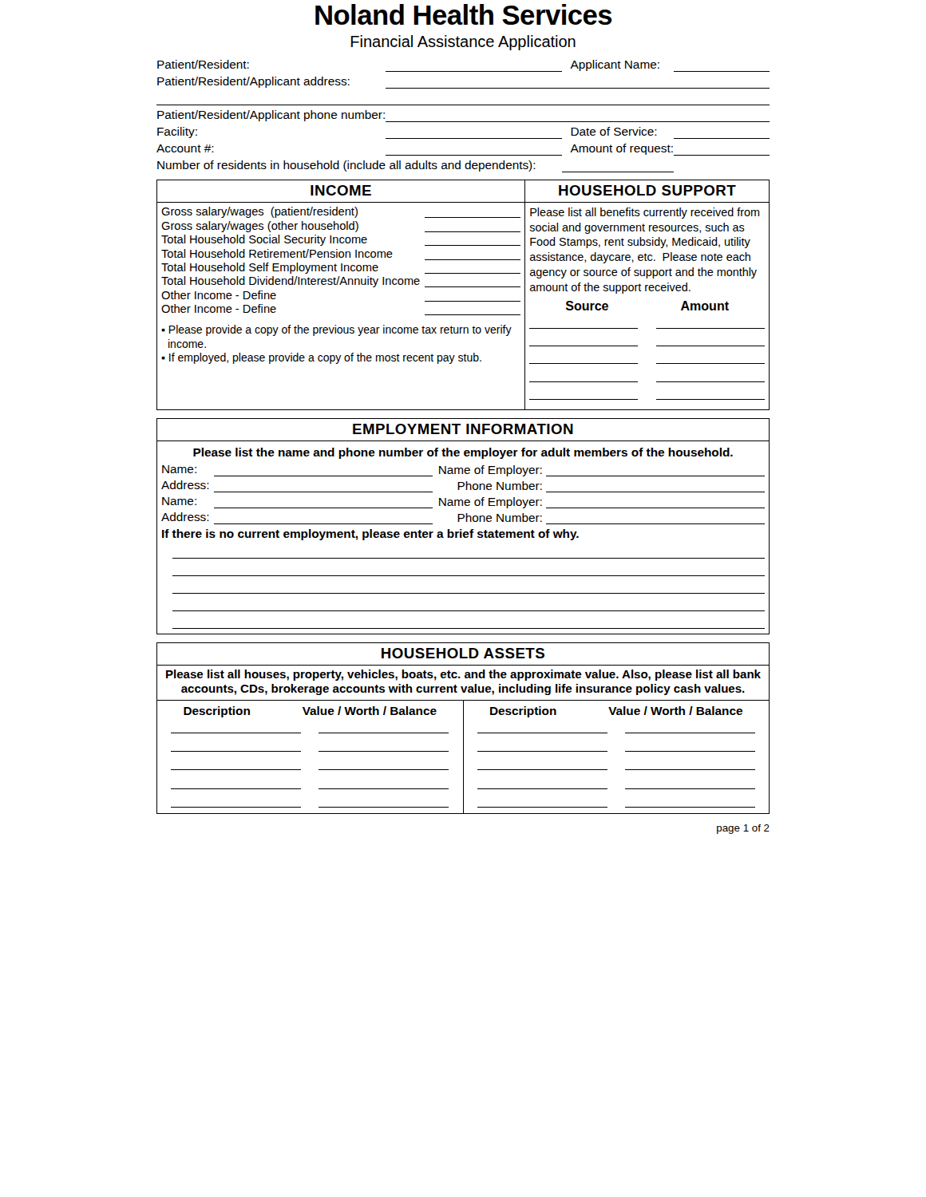Noland Health Services
Financial Assistance Application
| Patient/Resident: | | Applicant Name: | |
| Patient/Resident/Applicant address: | |
| Patient/Resident/Applicant phone number: | |
| Facility: | | Date of Service: | |
| Account #: | | Amount of request: | |
| Number of residents in household (include all adults and dependents): | |
| INCOME Gross salary/wages (patient/resident) Gross salary/wages (other household) Total Household Social Security Income Total Household Retirement/Pension Income Total Household Self Employment Income Total Household Dividend/Interest/Annuity Income Other Income - Define Other Income - Define ▪ Please provide a copy of the previous year income tax return to verify income. ▪ If employed, please provide a copy of the most recent pay stub. | HOUSEHOLD SUPPORT Please list all benefits currently received from social and government resources, such as Food Stamps, rent subsidy, Medicaid, utility assistance, daycare, etc. Please note each agency or source of support and the monthly amount of the support received. Source Amount |
| EMPLOYMENT INFORMATION Please list the name and phone number of the employer for adult members of the household. / Name: / / Name of Employer: / / / Address: / / Phone Number: / / / Name: / / Name of Employer: / / / Address: / / Phone Number: / / If there is no current employment, please enter a brief statement of why. |
| HOUSEHOLD ASSETS Please list all houses, property, vehicles, boats, etc. and the approximate value. Also, please list all bank accounts, CDs, brokerage accounts with current value, including life insurance policy cash values. / Description Value / Worth / Balance / Description Value / Worth / Balance / |
page 1 of 2